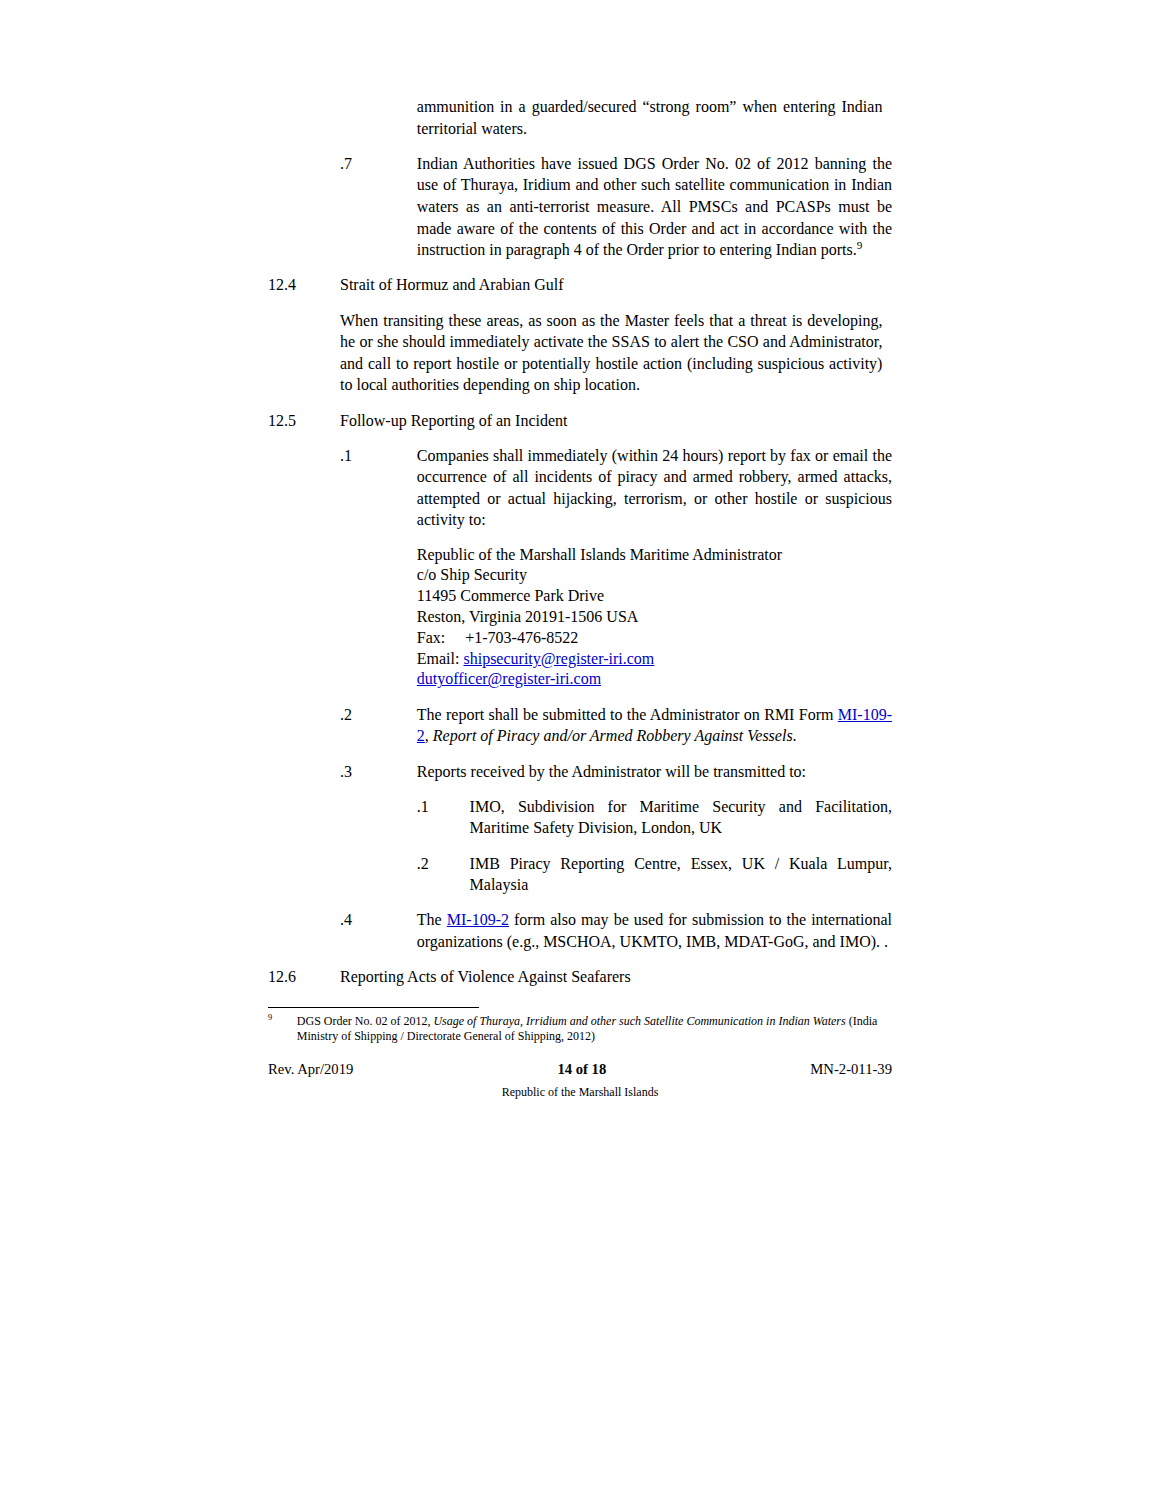ammunition in a guarded/secured “strong room” when entering Indian territorial waters.
.7
Indian Authorities have issued DGS Order No. 02 of 2012 banning the use of Thuraya, Iridium and other such satellite communication in Indian waters as an anti-terrorist measure. All PMSCs and PCASPs must be made aware of the contents of this Order and act in accordance with the instruction in paragraph 4 of the Order prior to entering Indian ports.9
12.4
Strait of Hormuz and Arabian Gulf
When transiting these areas, as soon as the Master feels that a threat is developing, he or she should immediately activate the SSAS to alert the CSO and Administrator, and call to report hostile or potentially hostile action (including suspicious activity) to local authorities depending on ship location.
12.5
Follow-up Reporting of an Incident
.1
Companies shall immediately (within 24 hours) report by fax or email the occurrence of all incidents of piracy and armed robbery, armed attacks, attempted or actual hijacking, terrorism, or other hostile or suspicious activity to:
Republic of the Marshall Islands Maritime Administrator
c/o Ship Security
11495 Commerce Park Drive
Reston, Virginia 20191-1506 USA
Fax: +1-703-476-8522
Email: shipsecurity@register-iri.com
dutyofficer@register-iri.com
.2
The report shall be submitted to the Administrator on RMI Form MI-109-2, Report of Piracy and/or Armed Robbery Against Vessels.
.3
Reports received by the Administrator will be transmitted to:
.1
IMO, Subdivision for Maritime Security and Facilitation, Maritime Safety Division, London, UK
.2
IMB Piracy Reporting Centre, Essex, UK / Kuala Lumpur, Malaysia
.4
The MI-109-2 form also may be used for submission to the international organizations (e.g., MSCHOA, UKMTO, IMB, MDAT-GoG, and IMO). .
12.6
Reporting Acts of Violence Against Seafarers
9
DGS Order No. 02 of 2012, Usage of Thuraya, Irridium and other such Satellite Communication in Indian Waters (India Ministry of Shipping / Directorate General of Shipping, 2012)
Rev. Apr/2019 14 of 18 MN-2-011-39
Republic of the Marshall Islands